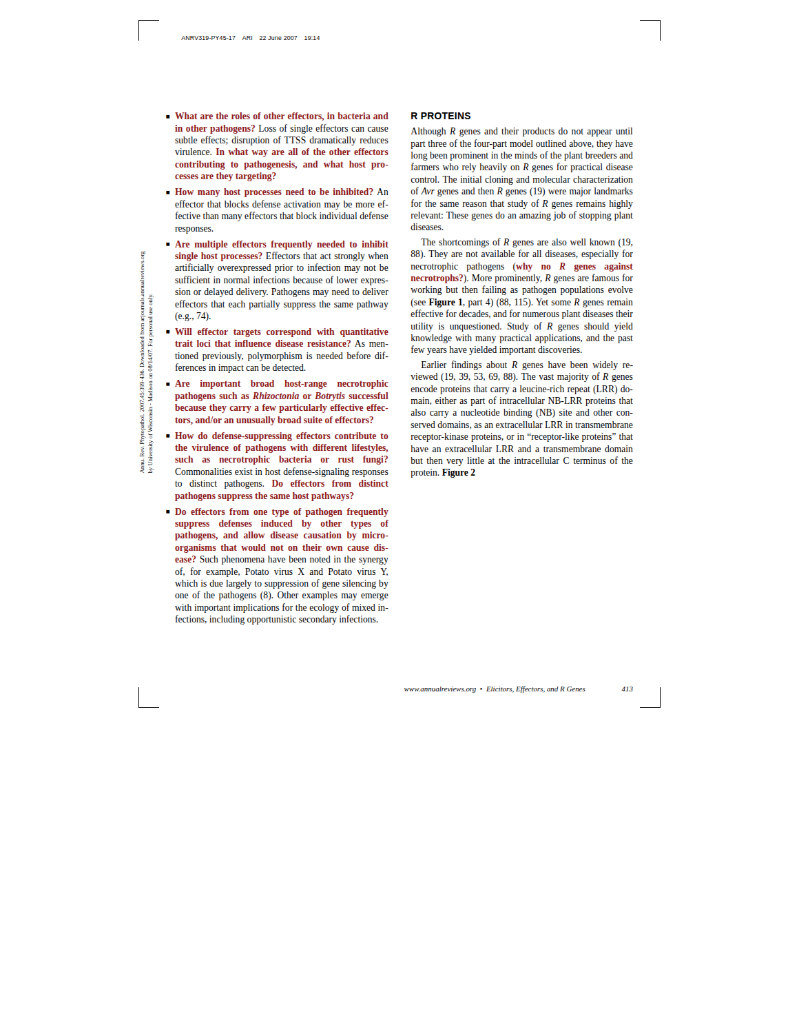ANRV319-PY45-17 ARI 22 June 200719:14
Annu. Rev. Phytopathol. 2007.45:399-436. Downloaded from arjournals.annualreviews.org by University of Wisconsin - Madison on 08/14/07. For personal use only.
What are the roles of other effectors, in bacteria and in other pathogens? Loss of single effectors can cause subtle effects; disruption of TTSS dramatically reduces virulence. In what way are all of the other effectors contributing to pathogenesis, and what host processes are they targeting?
How many host processes need to be inhibited? An effector that blocks defense activation may be more effective than many effectors that block individual defense responses.
Are multiple effectors frequently needed to inhibit single host processes? Effectors that act strongly when artificially overexpressed prior to infection may not be sufficient in normal infections because of lower expression or delayed delivery. Pathogens may need to deliver effectors that each partially suppress the same pathway (e.g., 74).
Will effector targets correspond with quantitative trait loci that influence disease resistance? As mentioned previously, polymorphism is needed before differences in impact can be detected.
Are important broad host-range necrotrophic pathogens such as Rhizoctonia or Botrytis successful because they carry a few particularly effective effectors, and/or an unusually broad suite of effectors?
How do defense-suppressing effectors contribute to the virulence of pathogens with different lifestyles, such as necrotrophic bacteria or rust fungi? Commonalities exist in host defense-signaling responses to distinct pathogens. Do effectors from distinct pathogens suppress the same host pathways?
Do effectors from one type of pathogen frequently suppress defenses induced by other types of pathogens, and allow disease causation by microorganisms that would not on their own cause disease? Such phenomena have been noted in the synergy of, for example, Potato virus X and Potato virus Y, which is due largely to suppression of gene silencing by one of the pathogens (8). Other examples may emerge with important implications for the ecology of mixed infections, including opportunistic secondary infections.
R PROTEINS
Although R genes and their products do not appear until part three of the four-part model outlined above, they have long been prominent in the minds of the plant breeders and farmers who rely heavily on R genes for practical disease control. The initial cloning and molecular characterization of Avr genes and then R genes (19) were major landmarks for the same reason that study of R genes remains highly relevant: These genes do an amazing job of stopping plant diseases.
The shortcomings of R genes are also well known (19, 88). They are not available for all diseases, especially for necrotrophic pathogens (why no R genes against necrotrophs?). More prominently, R genes are famous for working but then failing as pathogen populations evolve (see Figure 1, part 4) (88, 115). Yet some R genes remain effective for decades, and for numerous plant diseases their utility is unquestioned. Study of R genes should yield knowledge with many practical applications, and the past few years have yielded important discoveries.
Earlier findings about R genes have been widely reviewed (19, 39, 53, 69, 88). The vast majority of R genes encode proteins that carry a leucine-rich repeat (LRR) domain, either as part of intracellular NB-LRR proteins that also carry a nucleotide binding (NB) site and other conserved domains, as an extracellular LRR in transmembrane receptor-kinase proteins, or in “receptor-like proteins” that have an extracellular LRR and a transmembrane domain but then very little at the intracellular C terminus of the protein. Figure 2
www.annualreviews.org • Elicitors, Effectors, and R Genes 413